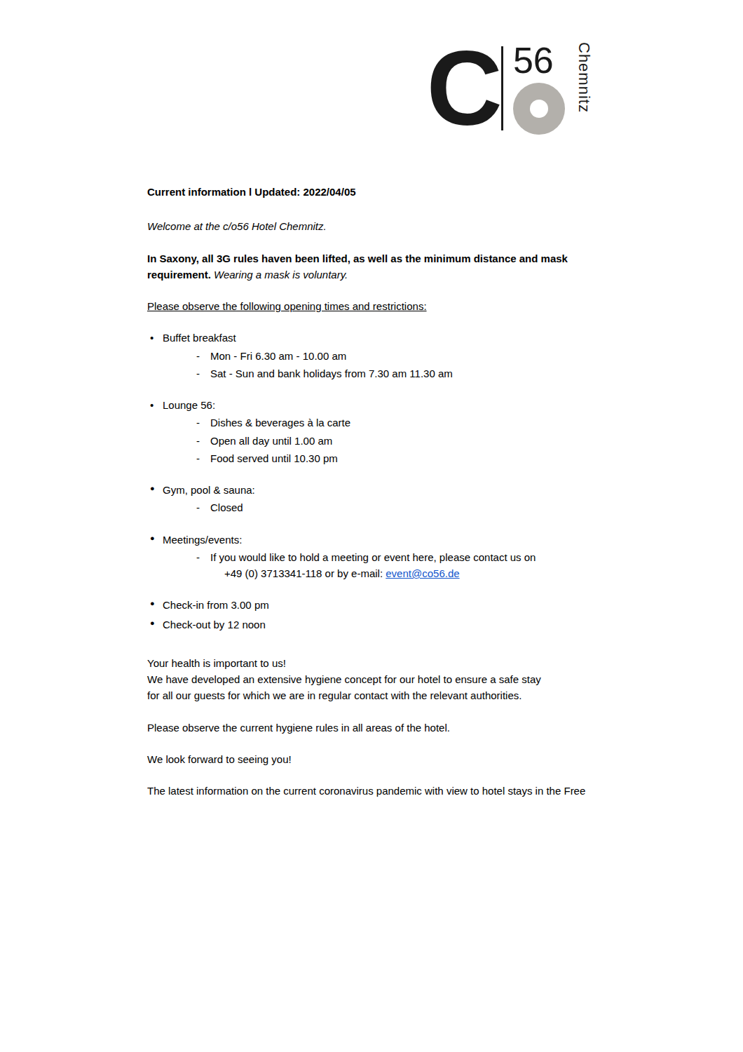C
56
Chemnitz
Current information l Updated: 2022/04/05
Welcome at the c/o56 Hotel Chemnitz.
In Saxony, all 3G rules haven been lifted, as well as the minimum distance and mask requirement. Wearing a mask is voluntary.
Please observe the following opening times and restrictions:
Buffet breakfast
Mon - Fri 6.30 am - 10.00 am
Sat - Sun and bank holidays from 7.30 am 11.30 am
Lounge 56:
Dishes & beverages à la carte
Open all day until 1.00 am
Food served until 10.30 pm
Gym, pool & sauna:
Closed
Meetings/events:
If you would like to hold a meeting or event here, please contact us on
+49 (0) 3713341-118 or by e-mail: event@co56.de
Check-in from 3.00 pm
Check-out by 12 noon
Your health is important to us!
We have developed an extensive hygiene concept for our hotel to ensure a safe stay
for all our guests for which we are in regular contact with the relevant authorities.
Please observe the current hygiene rules in all areas of the hotel.
We look forward to seeing you!
The latest information on the current coronavirus pandemic with view to hotel stays in the Free